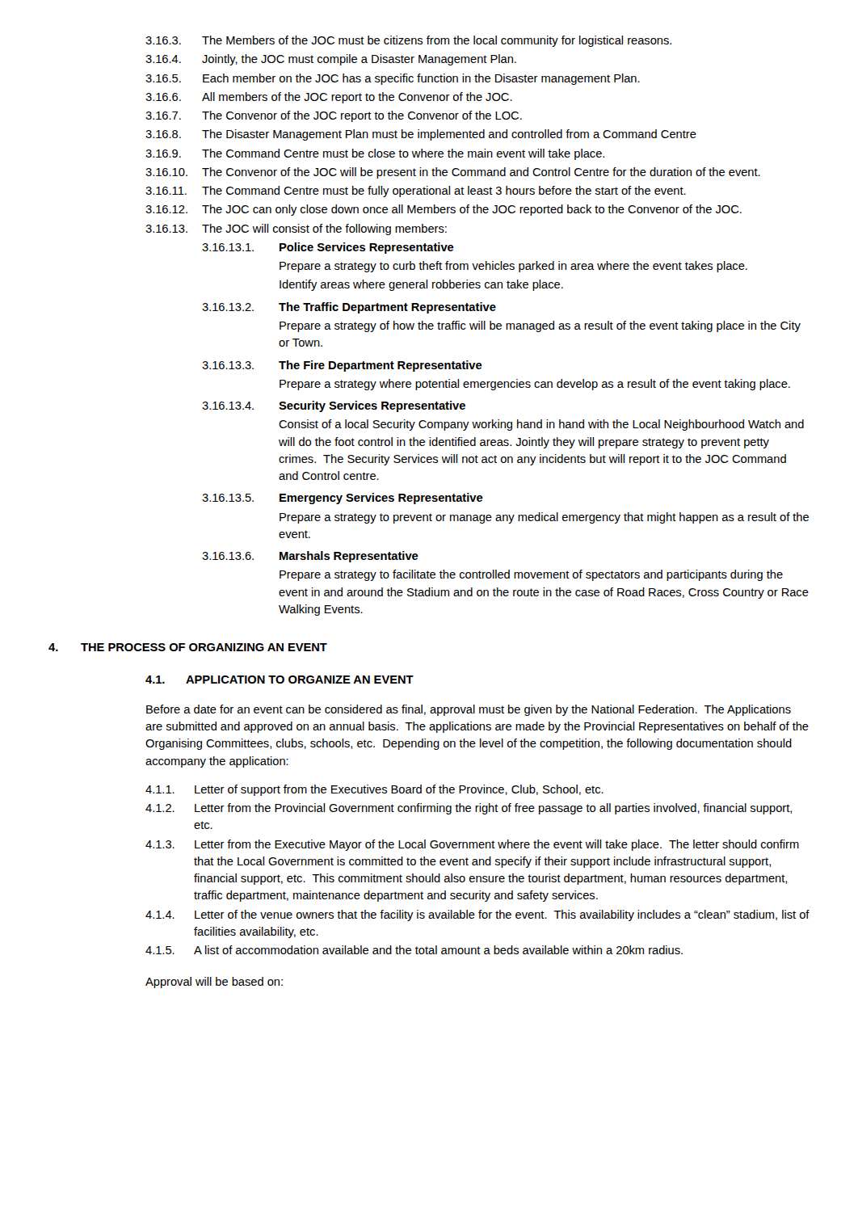3.16.3. The Members of the JOC must be citizens from the local community for logistical reasons.
3.16.4. Jointly, the JOC must compile a Disaster Management Plan.
3.16.5. Each member on the JOC has a specific function in the Disaster management Plan.
3.16.6. All members of the JOC report to the Convenor of the JOC.
3.16.7. The Convenor of the JOC report to the Convenor of the LOC.
3.16.8. The Disaster Management Plan must be implemented and controlled from a Command Centre
3.16.9. The Command Centre must be close to where the main event will take place.
3.16.10. The Convenor of the JOC will be present in the Command and Control Centre for the duration of the event.
3.16.11. The Command Centre must be fully operational at least 3 hours before the start of the event.
3.16.12. The JOC can only close down once all Members of the JOC reported back to the Convenor of the JOC.
3.16.13. The JOC will consist of the following members:
3.16.13.1. Police Services Representative
Prepare a strategy to curb theft from vehicles parked in area where the event takes place.
Identify areas where general robberies can take place.
3.16.13.2. The Traffic Department Representative
Prepare a strategy of how the traffic will be managed as a result of the event taking place in the City or Town.
3.16.13.3. The Fire Department Representative
Prepare a strategy where potential emergencies can develop as a result of the event taking place.
3.16.13.4. Security Services Representative
Consist of a local Security Company working hand in hand with the Local Neighbourhood Watch and will do the foot control in the identified areas. Jointly they will prepare strategy to prevent petty crimes. The Security Services will not act on any incidents but will report it to the JOC Command and Control centre.
3.16.13.5. Emergency Services Representative
Prepare a strategy to prevent or manage any medical emergency that might happen as a result of the event.
3.16.13.6. Marshals Representative
Prepare a strategy to facilitate the controlled movement of spectators and participants during the event in and around the Stadium and on the route in the case of Road Races, Cross Country or Race Walking Events.
4. THE PROCESS OF ORGANIZING AN EVENT
4.1. APPLICATION TO ORGANIZE AN EVENT
Before a date for an event can be considered as final, approval must be given by the National Federation. The Applications are submitted and approved on an annual basis. The applications are made by the Provincial Representatives on behalf of the Organising Committees, clubs, schools, etc. Depending on the level of the competition, the following documentation should accompany the application:
4.1.1. Letter of support from the Executives Board of the Province, Club, School, etc.
4.1.2. Letter from the Provincial Government confirming the right of free passage to all parties involved, financial support, etc.
4.1.3. Letter from the Executive Mayor of the Local Government where the event will take place. The letter should confirm that the Local Government is committed to the event and specify if their support include infrastructural support, financial support, etc. This commitment should also ensure the tourist department, human resources department, traffic department, maintenance department and security and safety services.
4.1.4. Letter of the venue owners that the facility is available for the event. This availability includes a “clean” stadium, list of facilities availability, etc.
4.1.5. A list of accommodation available and the total amount a beds available within a 20km radius.
Approval will be based on: